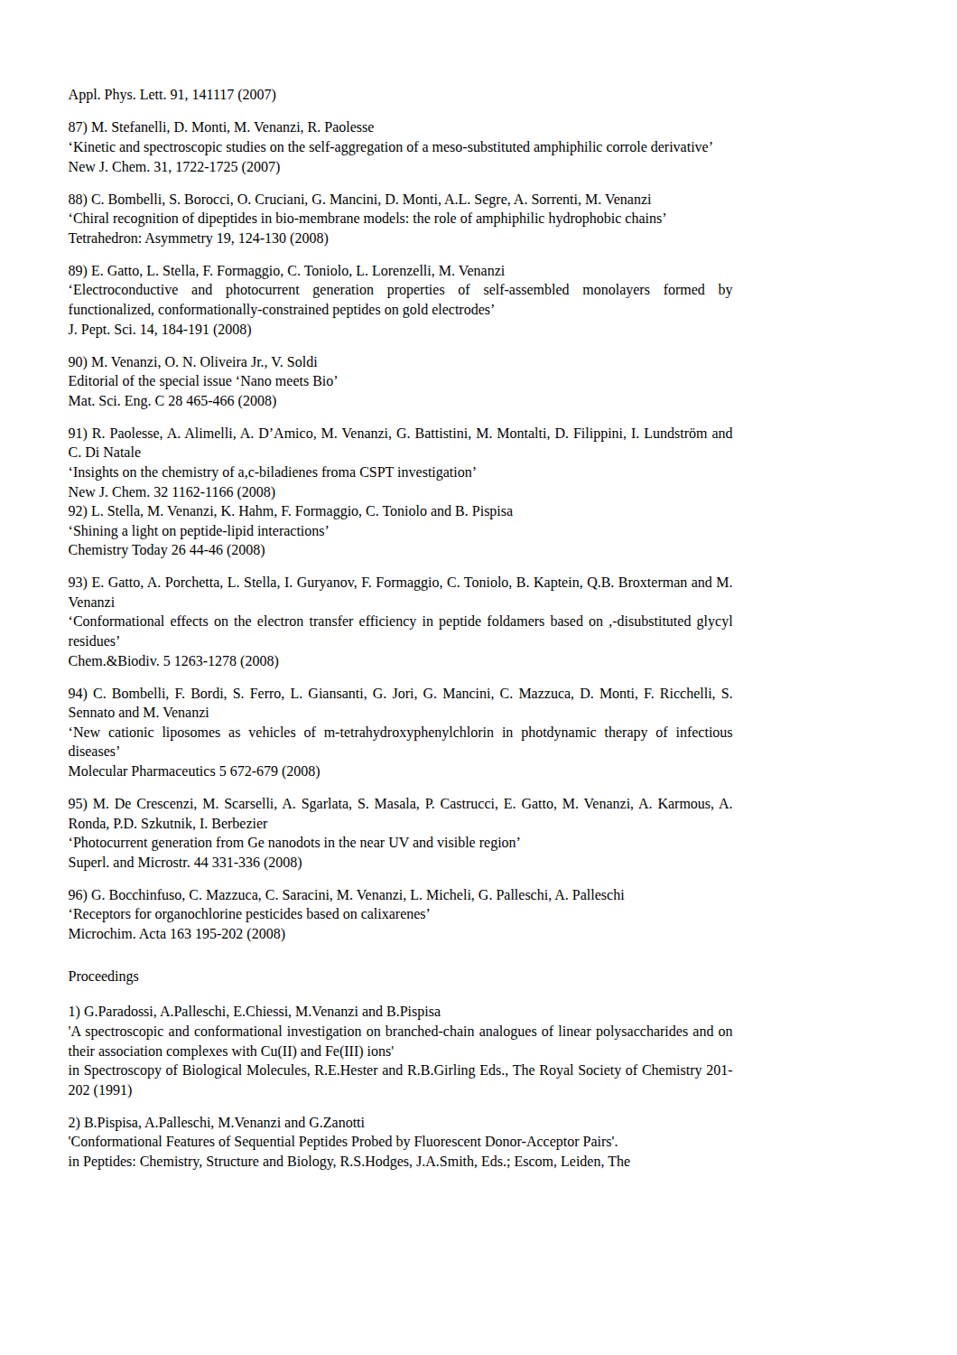Appl. Phys. Lett. 91, 141117 (2007)
87) M. Stefanelli, D. Monti, M. Venanzi, R. Paolesse
‘Kinetic and spectroscopic studies on the self-aggregation of a meso-substituted amphiphilic corrole derivative’
New J. Chem. 31, 1722-1725 (2007)
88) C. Bombelli, S. Borocci, O. Cruciani, G. Mancini, D. Monti, A.L. Segre, A. Sorrenti, M. Venanzi
‘Chiral recognition of dipeptides in bio-membrane models: the role of amphiphilic hydrophobic chains’
Tetrahedron: Asymmetry 19, 124-130 (2008)
89) E. Gatto, L. Stella, F. Formaggio, C. Toniolo, L. Lorenzelli, M. Venanzi
‘Electroconductive and photocurrent generation properties of self-assembled monolayers formed by functionalized, conformationally-constrained peptides on gold electrodes’
J. Pept. Sci. 14, 184-191 (2008)
90) M. Venanzi, O. N. Oliveira Jr., V. Soldi
Editorial of the special issue ‘Nano meets Bio’
Mat. Sci. Eng. C 28 465-466 (2008)
91) R. Paolesse, A. Alimelli, A. D’Amico, M. Venanzi, G. Battistini, M. Montalti, D. Filippini, I. Lundström and C. Di Natale
‘Insights on the chemistry of a,c-biladienes froma CSPT investigation’
New J. Chem. 32 1162-1166 (2008)
92) L. Stella, M. Venanzi, K. Hahm, F. Formaggio, C. Toniolo and B. Pispisa
‘Shining a light on peptide-lipid interactions’
Chemistry Today 26 44-46 (2008)
93) E. Gatto, A. Porchetta, L. Stella, I. Guryanov, F. Formaggio, C. Toniolo, B. Kaptein, Q.B. Broxterman and M. Venanzi
‘Conformational effects on the electron transfer efficiency in peptide foldamers based on ,-disubstituted glycyl residues’
Chem.&Biodiv. 5 1263-1278 (2008)
94) C. Bombelli, F. Bordi, S. Ferro, L. Giansanti, G. Jori, G. Mancini, C. Mazzuca, D. Monti, F. Ricchelli, S. Sennato and M. Venanzi
‘New cationic liposomes as vehicles of m-tetrahydroxyphenylchlorin in photdynamic therapy of infectious diseases’
Molecular Pharmaceutics 5 672-679 (2008)
95) M. De Crescenzi, M. Scarselli, A. Sgarlata, S. Masala, P. Castrucci, E. Gatto, M. Venanzi, A. Karmous, A. Ronda, P.D. Szkutnik, I. Berbezier
‘Photocurrent generation from Ge nanodots in the near UV and visible region’
Superl. and Microstr. 44 331-336 (2008)
96) G. Bocchinfuso, C. Mazzuca, C. Saracini, M. Venanzi, L. Micheli, G. Palleschi, A. Palleschi
‘Receptors for organochlorine pesticides based on calixarenes’
Microchim. Acta 163 195-202 (2008)
Proceedings
1) G.Paradossi, A.Palleschi, E.Chiessi, M.Venanzi and B.Pispisa
'A spectroscopic and conformational investigation on branched-chain analogues of linear polysaccharides and on their association complexes with Cu(II) and Fe(III) ions'
in Spectroscopy of Biological Molecules, R.E.Hester and R.B.Girling Eds., The Royal Society of Chemistry 201-202 (1991)
2) B.Pispisa, A.Palleschi, M.Venanzi and G.Zanotti
'Conformational Features of Sequential Peptides Probed by Fluorescent Donor-Acceptor Pairs'.
in Peptides: Chemistry, Structure and Biology, R.S.Hodges, J.A.Smith, Eds.; Escom, Leiden, The